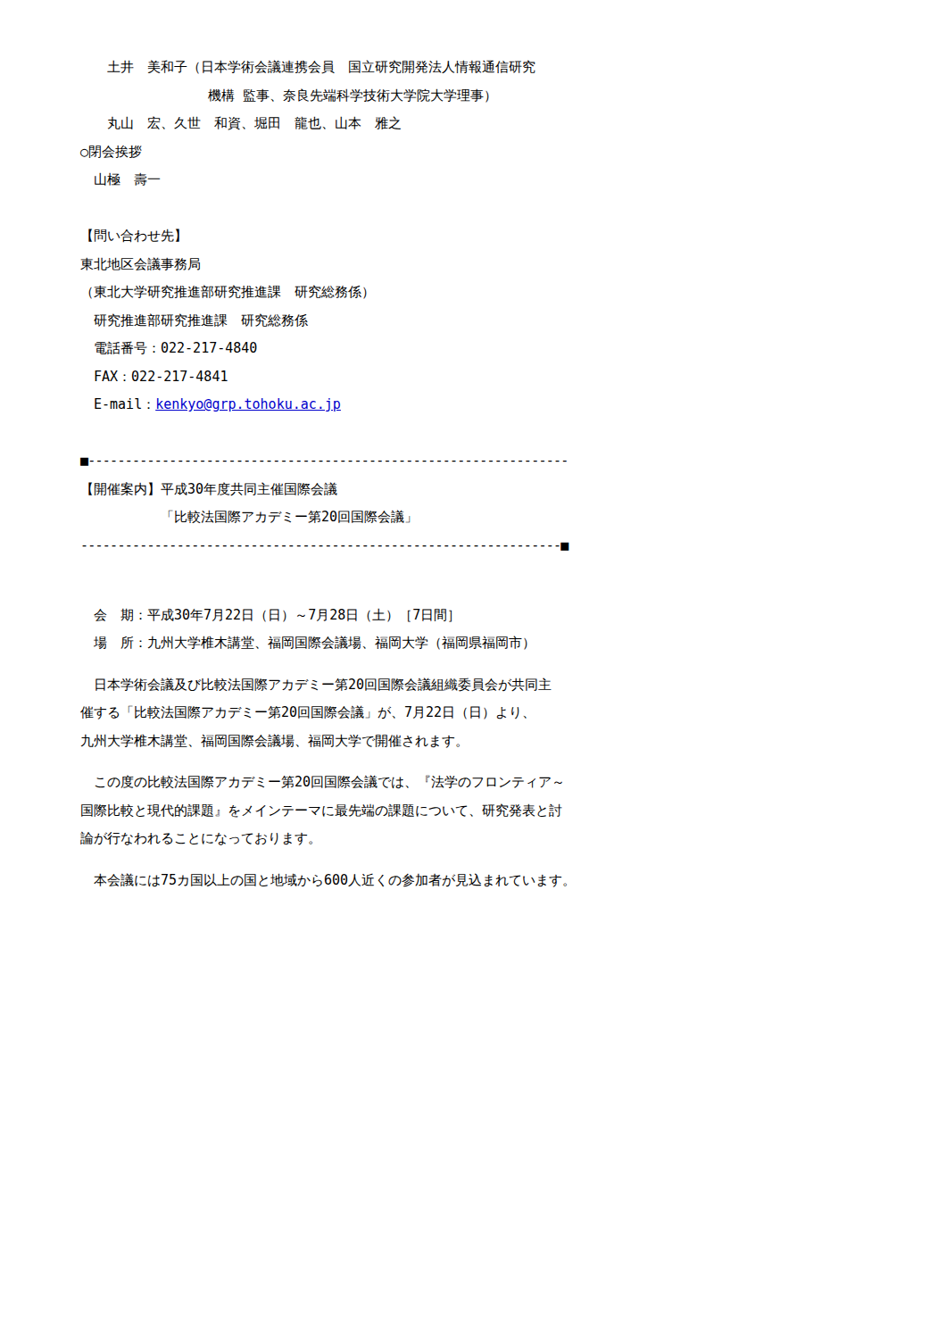土井　美和子（日本学術会議連携会員　国立研究開発法人情報通信研究
機構 監事、奈良先端科学技術大学院大学理事）
丸山　宏、久世　和資、堀田　龍也、山本　雅之
○閉会挨拶
山極　壽一
【問い合わせ先】
東北地区会議事務局
（東北大学研究推進部研究推進課　研究総務係）
研究推進部研究推進課　研究総務係
電話番号：022-217-4840
FAX：022-217-4841
E-mail：kenkyo@grp.tohoku.ac.jp
■-----------------------------------------------------------------
【開催案内】平成30年度共同主催国際会議
「比較法国際アカデミー第20回国際会議」
-----------------------------------------------------------------■
会　期：平成30年7月22日（日）～7月28日（土）［7日間］
場　所：九州大学椎木講堂、福岡国際会議場、福岡大学（福岡県福岡市）
日本学術会議及び比較法国際アカデミー第20回国際会議組織委員会が共同主
催する「比較法国際アカデミー第20回国際会議」が、7月22日（日）より、
九州大学椎木講堂、福岡国際会議場、福岡大学で開催されます。
この度の比較法国際アカデミー第20回国際会議では、『法学のフロンティア～
国際比較と現代的課題』をメインテーマに最先端の課題について、研究発表と討
論が行なわれることになっております。
本会議には75カ国以上の国と地域から600人近くの参加者が見込まれています。